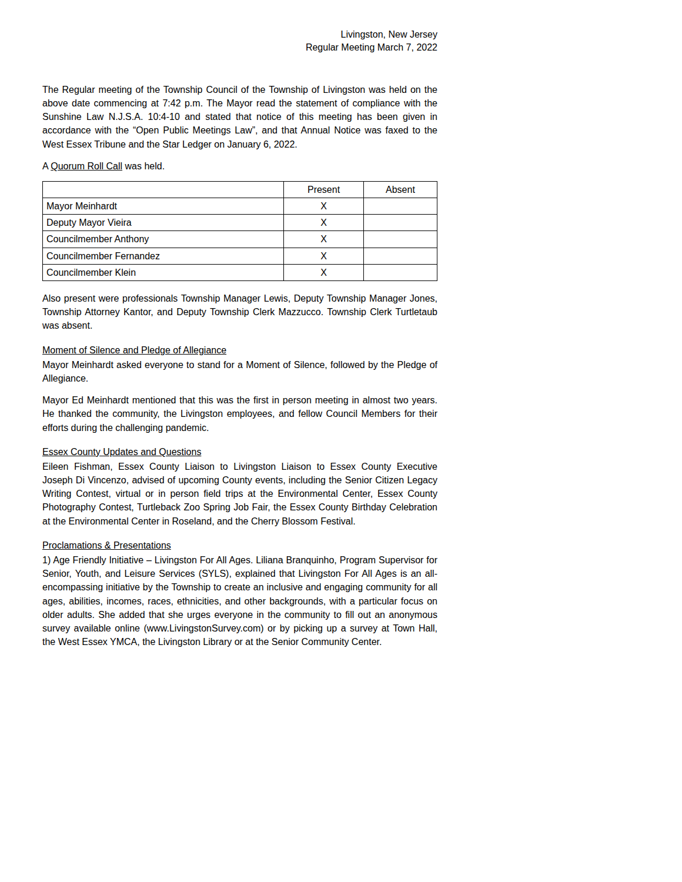Livingston, New Jersey
Regular Meeting March 7, 2022
The Regular meeting of the Township Council of the Township of Livingston was held on the above date commencing at 7:42 p.m. The Mayor read the statement of compliance with the Sunshine Law N.J.S.A. 10:4-10 and stated that notice of this meeting has been given in accordance with the “Open Public Meetings Law”, and that Annual Notice was faxed to the West Essex Tribune and the Star Ledger on January 6, 2022.
A Quorum Roll Call was held.
| | Present | Absent |
| --- | --- | --- |
| Mayor Meinhardt | X | |
| Deputy Mayor Vieira | X | |
| Councilmember Anthony | X | |
| Councilmember Fernandez | X | |
| Councilmember Klein | X | |
Also present were professionals Township Manager Lewis, Deputy Township Manager Jones, Township Attorney Kantor, and Deputy Township Clerk Mazzucco. Township Clerk Turtletaub was absent.
Moment of Silence and Pledge of Allegiance
Mayor Meinhardt asked everyone to stand for a Moment of Silence, followed by the Pledge of Allegiance.
Mayor Ed Meinhardt mentioned that this was the first in person meeting in almost two years. He thanked the community, the Livingston employees, and fellow Council Members for their efforts during the challenging pandemic.
Essex County Updates and Questions
Eileen Fishman, Essex County Liaison to Livingston Liaison to Essex County Executive Joseph Di Vincenzo, advised of upcoming County events, including the Senior Citizen Legacy Writing Contest, virtual or in person field trips at the Environmental Center, Essex County Photography Contest, Turtleback Zoo Spring Job Fair, the Essex County Birthday Celebration at the Environmental Center in Roseland, and the Cherry Blossom Festival.
Proclamations & Presentations
1) Age Friendly Initiative – Livingston For All Ages. Liliana Branquinho, Program Supervisor for Senior, Youth, and Leisure Services (SYLS), explained that Livingston For All Ages is an all-encompassing initiative by the Township to create an inclusive and engaging community for all ages, abilities, incomes, races, ethnicities, and other backgrounds, with a particular focus on older adults. She added that she urges everyone in the community to fill out an anonymous survey available online (www.LivingstonSurvey.com) or by picking up a survey at Town Hall, the West Essex YMCA, the Livingston Library or at the Senior Community Center.